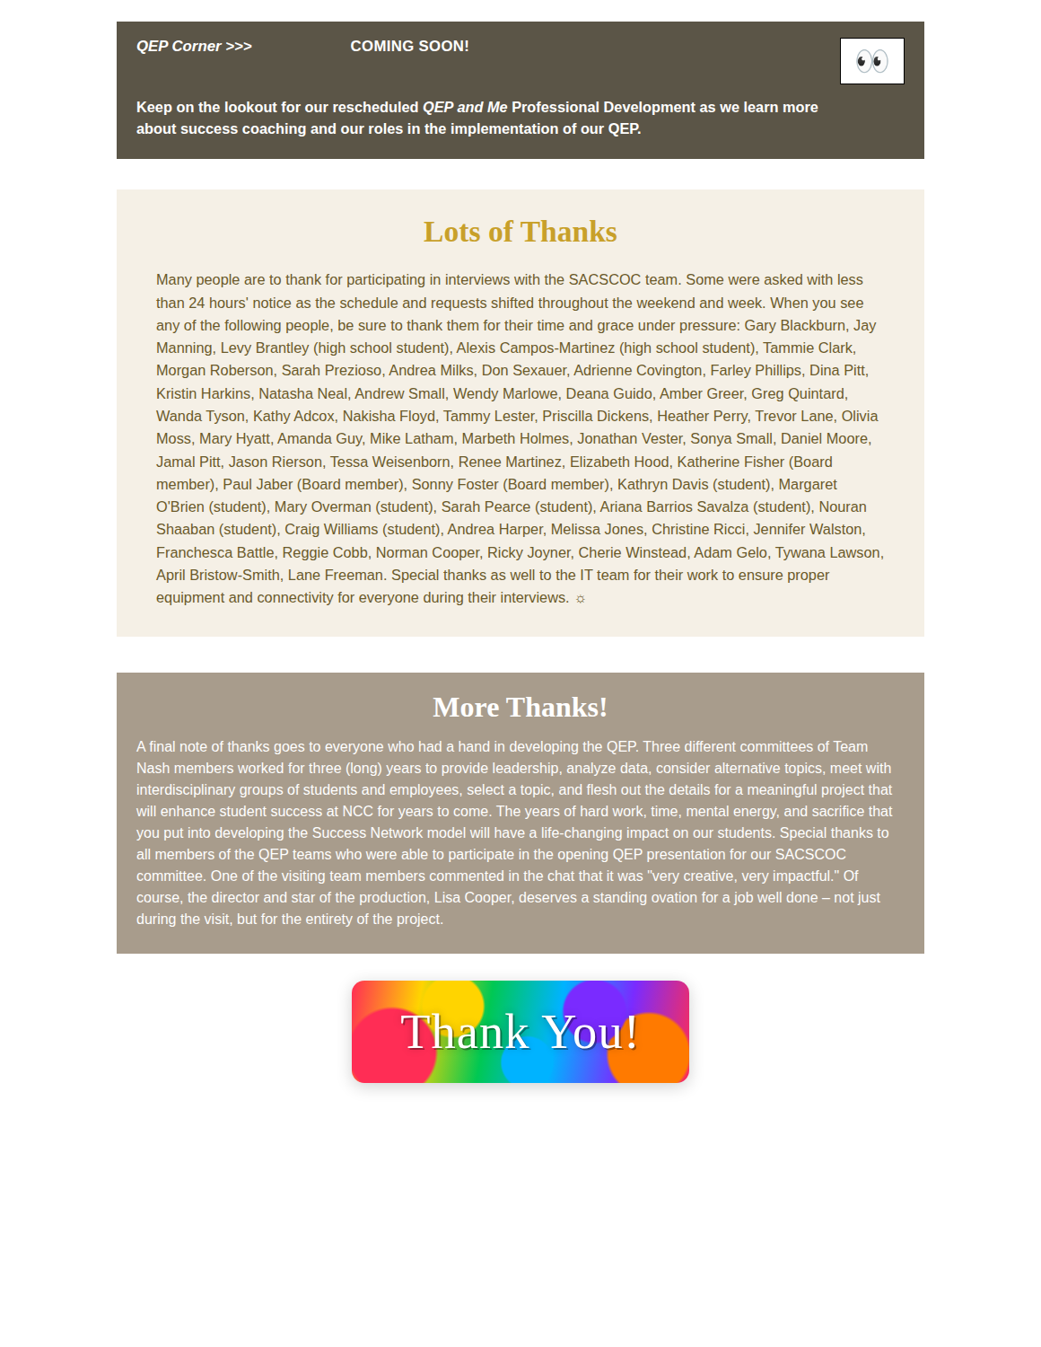QEP Corner >>>
COMING SOON!
👀
Keep on the lookout for our rescheduled QEP and Me Professional Development as we learn more about success coaching and our roles in the implementation of our QEP.
Lots of Thanks
Many people are to thank for participating in interviews with the SACSCOC team. Some were asked with less than 24 hours' notice as the schedule and requests shifted throughout the weekend and week. When you see any of the following people, be sure to thank them for their time and grace under pressure: Gary Blackburn, Jay Manning, Levy Brantley (high school student), Alexis Campos-Martinez (high school student), Tammie Clark, Morgan Roberson, Sarah Prezioso, Andrea Milks, Don Sexauer, Adrienne Covington, Farley Phillips, Dina Pitt, Kristin Harkins, Natasha Neal, Andrew Small, Wendy Marlowe, Deana Guido, Amber Greer, Greg Quintard, Wanda Tyson, Kathy Adcox, Nakisha Floyd, Tammy Lester, Priscilla Dickens, Heather Perry, Trevor Lane, Olivia Moss, Mary Hyatt, Amanda Guy, Mike Latham, Marbeth Holmes, Jonathan Vester, Sonya Small, Daniel Moore, Jamal Pitt, Jason Rierson, Tessa Weisenborn, Renee Martinez, Elizabeth Hood, Katherine Fisher (Board member), Paul Jaber (Board member), Sonny Foster (Board member), Kathryn Davis (student), Margaret O'Brien (student), Mary Overman (student), Sarah Pearce (student), Ariana Barrios Savalza (student), Nouran Shaaban (student), Craig Williams (student), Andrea Harper, Melissa Jones, Christine Ricci, Jennifer Walston, Franchesca Battle, Reggie Cobb, Norman Cooper, Ricky Joyner, Cherie Winstead, Adam Gelo, Tywana Lawson, April Bristow-Smith, Lane Freeman. Special thanks as well to the IT team for their work to ensure proper equipment and connectivity for everyone during their interviews. ☼
More Thanks!
A final note of thanks goes to everyone who had a hand in developing the QEP. Three different committees of Team Nash members worked for three (long) years to provide leadership, analyze data, consider alternative topics, meet with interdisciplinary groups of students and employees, select a topic, and flesh out the details for a meaningful project that will enhance student success at NCC for years to come. The years of hard work, time, mental energy, and sacrifice that you put into developing the Success Network model will have a life-changing impact on our students. Special thanks to all members of the QEP teams who were able to participate in the opening QEP presentation for our SACSCOC committee. One of the visiting team members commented in the chat that it was "very creative, very impactful." Of course, the director and star of the production, Lisa Cooper, deserves a standing ovation for a job well done – not just during the visit, but for the entirety of the project.
Thank You!